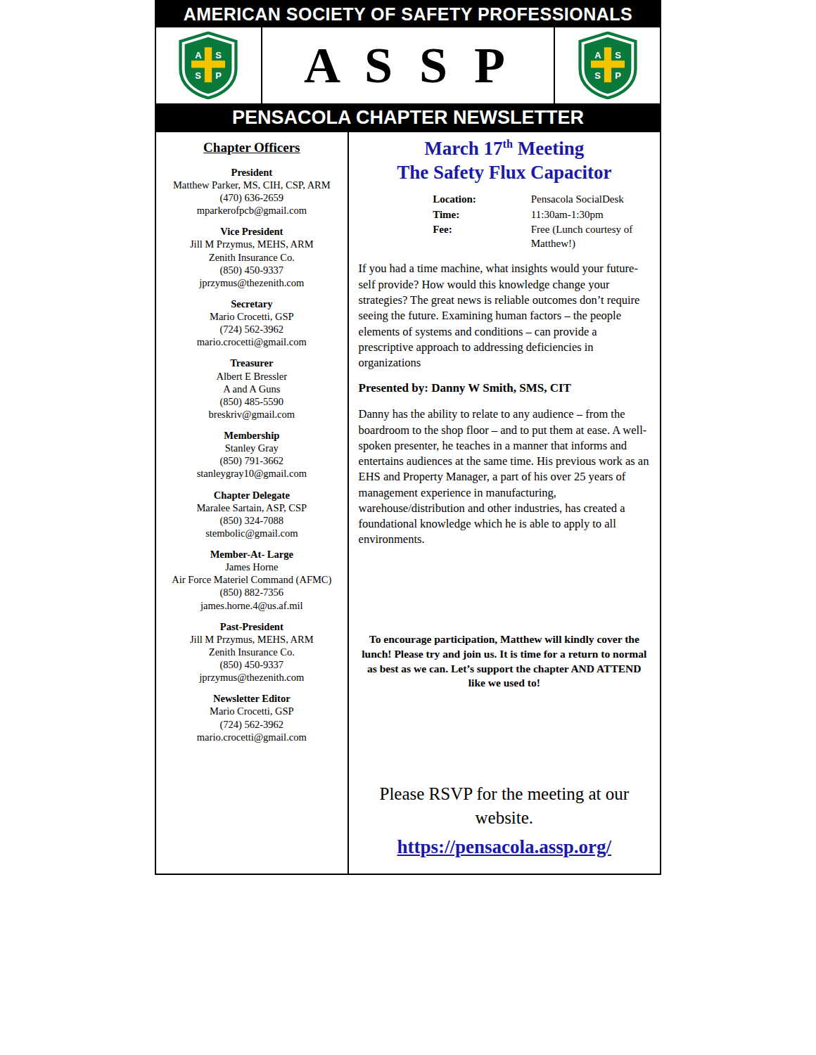AMERICAN SOCIETY OF SAFETY PROFESSIONALS
A S S P
A S S P
A S S P
PENSACOLA CHAPTER NEWSLETTER
Chapter Officers
President
Matthew Parker, MS, CIH, CSP, ARM
(470) 636-2659
mparkerofpcb@gmail.com
Vice President
Jill M Przymus, MEHS, ARM
Zenith Insurance Co.
(850) 450-9337
jprzymus@thezenith.com
Secretary
Mario Crocetti, GSP
(724) 562-3962
mario.crocetti@gmail.com
Treasurer
Albert E Bressler
A and A Guns
(850) 485-5590
breskriv@gmail.com
Membership
Stanley Gray
(850) 791-3662
stanleygray10@gmail.com
Chapter Delegate
Maralee Sartain, ASP, CSP
(850) 324-7088
stembolic@gmail.com
Member-At- Large
James Horne
Air Force Materiel Command (AFMC)
(850) 882-7356
james.horne.4@us.af.mil
Past-President
Jill M Przymus, MEHS, ARM
Zenith Insurance Co.
(850) 450-9337
jprzymus@thezenith.com
Newsletter Editor
Mario Crocetti, GSP
(724) 562-3962
mario.crocetti@gmail.com
March 17th Meeting
The Safety Flux Capacitor
| Location: | Pensacola SocialDesk |
| Time: | 11:30am-1:30pm |
| Fee: | Free (Lunch courtesy of Matthew!) |
If you had a time machine, what insights would your future-self provide? How would this knowledge change your strategies? The great news is reliable outcomes don’t require seeing the future. Examining human factors – the people elements of systems and conditions – can provide a prescriptive approach to addressing deficiencies in organizations
Presented by: Danny W Smith, SMS, CIT
Danny has the ability to relate to any audience – from the boardroom to the shop floor – and to put them at ease. A well-spoken presenter, he teaches in a manner that informs and entertains audiences at the same time. His previous work as an EHS and Property Manager, a part of his over 25 years of management experience in manufacturing, warehouse/distribution and other industries, has created a foundational knowledge which he is able to apply to all environments.
To encourage participation, Matthew will kindly cover the lunch! Please try and join us. It is time for a return to normal as best as we can. Let’s support the chapter AND ATTEND like we used to!
Please RSVP for the meeting at our website. https://pensacola.assp.org/